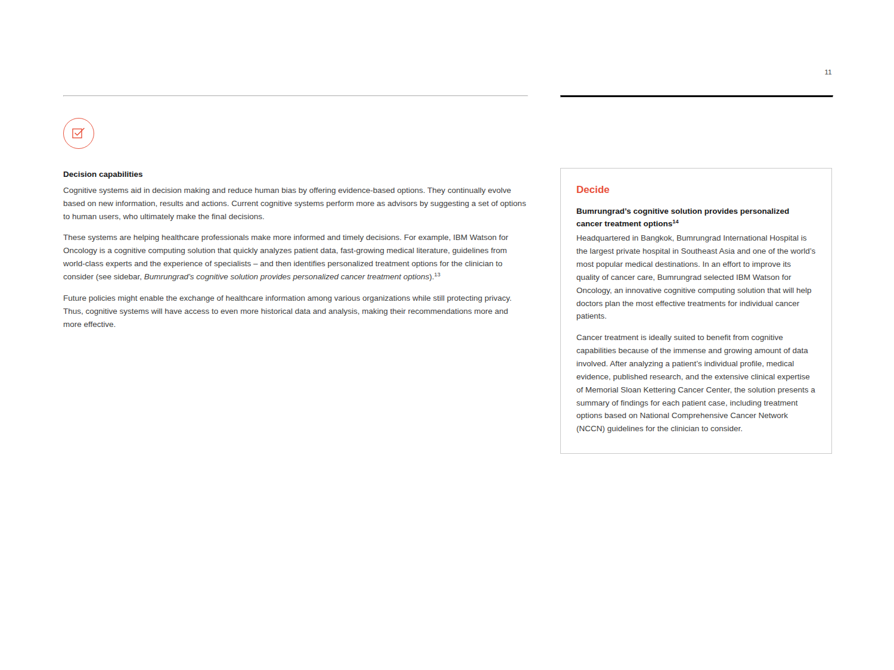11
Decision capabilities
Cognitive systems aid in decision making and reduce human bias by offering evidence-based options. They continually evolve based on new information, results and actions. Current cognitive systems perform more as advisors by suggesting a set of options to human users, who ultimately make the final decisions.
These systems are helping healthcare professionals make more informed and timely decisions. For example, IBM Watson for Oncology is a cognitive computing solution that quickly analyzes patient data, fast-growing medical literature, guidelines from world-class experts and the experience of specialists – and then identifies personalized treatment options for the clinician to consider (see sidebar, Bumrungrad’s cognitive solution provides personalized cancer treatment options).13
Future policies might enable the exchange of healthcare information among various organizations while still protecting privacy. Thus, cognitive systems will have access to even more historical data and analysis, making their recommendations more and more effective.
Decide
Bumrungrad’s cognitive solution provides personalized cancer treatment options14
Headquartered in Bangkok, Bumrungrad International Hospital is the largest private hospital in Southeast Asia and one of the world’s most popular medical destinations. In an effort to improve its quality of cancer care, Bumrungrad selected IBM Watson for Oncology, an innovative cognitive computing solution that will help doctors plan the most effective treatments for individual cancer patients.
Cancer treatment is ideally suited to benefit from cognitive capabilities because of the immense and growing amount of data involved. After analyzing a patient’s individual profile, medical evidence, published research, and the extensive clinical expertise of Memorial Sloan Kettering Cancer Center, the solution presents a summary of findings for each patient case, including treatment options based on National Comprehensive Cancer Network (NCCN) guidelines for the clinician to consider.